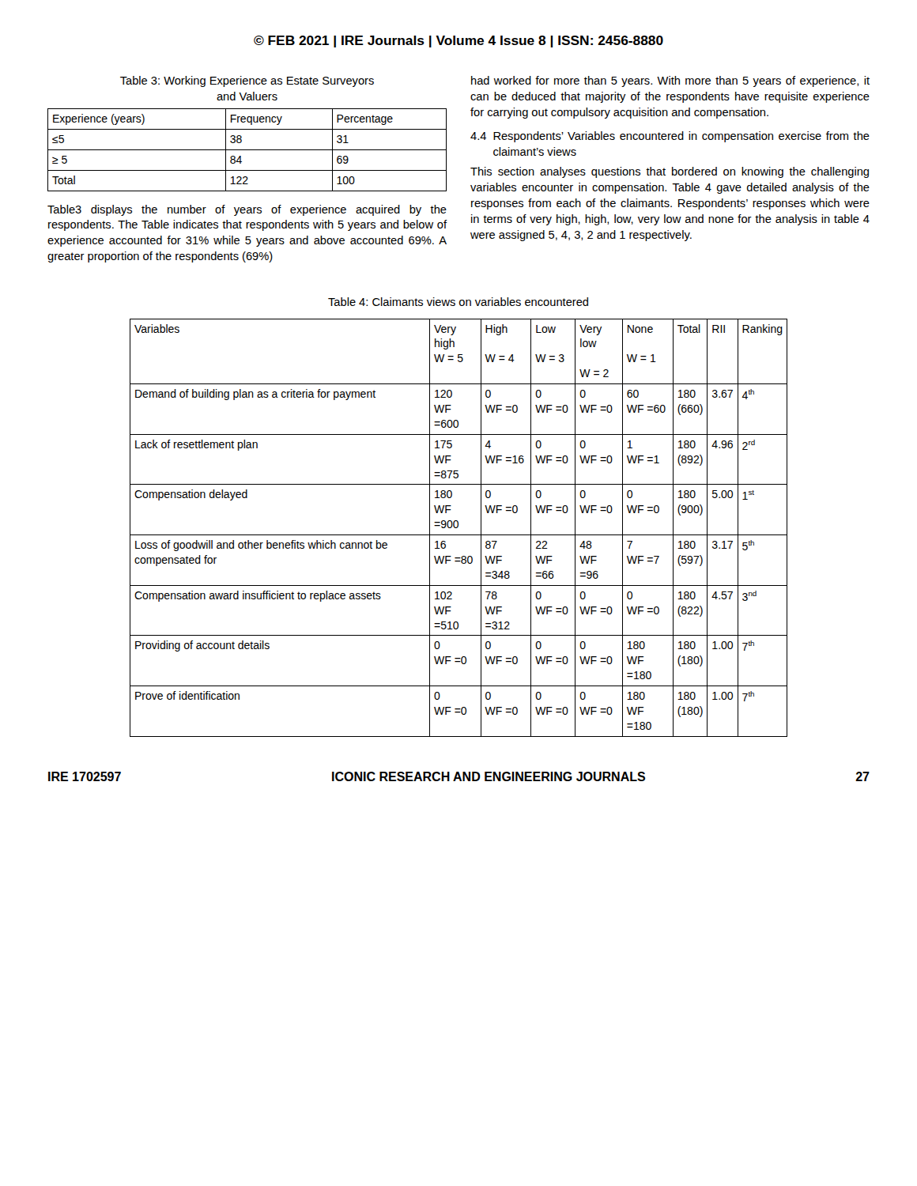© FEB 2021 | IRE Journals | Volume 4 Issue 8 | ISSN: 2456-8880
Table 3: Working Experience as Estate Surveyors
and Valuers
| Experience (years) | Frequency | Percentage |
| --- | --- | --- |
| ≤5 | 38 | 31 |
| ≥ 5 | 84 | 69 |
| Total | 122 | 100 |
Table3 displays the number of years of experience acquired by the respondents. The Table indicates that respondents with 5 years and below of experience accounted for 31% while 5 years and above accounted 69%. A greater proportion of the respondents (69%)
had worked for more than 5 years. With more than 5 years of experience, it can be deduced that majority of the respondents have requisite experience for carrying out compulsory acquisition and compensation.
4.4 Respondents’ Variables encountered in compensation exercise from the claimant’s views
This section analyses questions that bordered on knowing the challenging variables encounter in compensation. Table 4 gave detailed analysis of the responses from each of the claimants. Respondents’ responses which were in terms of very high, high, low, very low and none for the analysis in table 4 were assigned 5, 4, 3, 2 and 1 respectively.
Table 4: Claimants views on variables encountered
| Variables | Very high W = 5 | High W = 4 | Low W = 3 | Very low W = 2 | None W = 1 | Total | RII | Ranking |
| --- | --- | --- | --- | --- | --- | --- | --- | --- |
| Demand of building plan as a criteria for payment | 120 WF =600 | 0 WF =0 | 0 WF =0 | 0 WF =0 | 60 WF =60 | 180 (660) | 3.67 | 4 th |
| Lack of resettlement plan | 175 WF =875 | 4 WF =16 | 0 WF =0 | 0 WF =0 | 1 WF =1 | 180 (892) | 4.96 | 2 rd |
| Compensation delayed | 180 WF =900 | 0 WF =0 | 0 WF =0 | 0 WF =0 | 0 WF =0 | 180 (900) | 5.00 | 1 st |
| Loss of goodwill and other benefits which cannot be compensated for | 16 WF =80 | 87 WF =348 | 22 WF =66 | 48 WF =96 | 7 WF =7 | 180 (597) | 3.17 | 5 th |
| Compensation award insufficient to replace assets | 102 WF =510 | 78 WF =312 | 0 WF =0 | 0 WF =0 | 0 WF =0 | 180 (822) | 4.57 | 3 nd |
| Providing of account details | 0 WF =0 | 0 WF =0 | 0 WF =0 | 0 WF =0 | 180 WF =180 | 180 (180) | 1.00 | 7 th |
| Prove of identification | 0 WF =0 | 0 WF =0 | 0 WF =0 | 0 WF =0 | 180 WF =180 | 180 (180) | 1.00 | 7 th |
IRE 1702597 ICONIC RESEARCH AND ENGINEERING JOURNALS 27